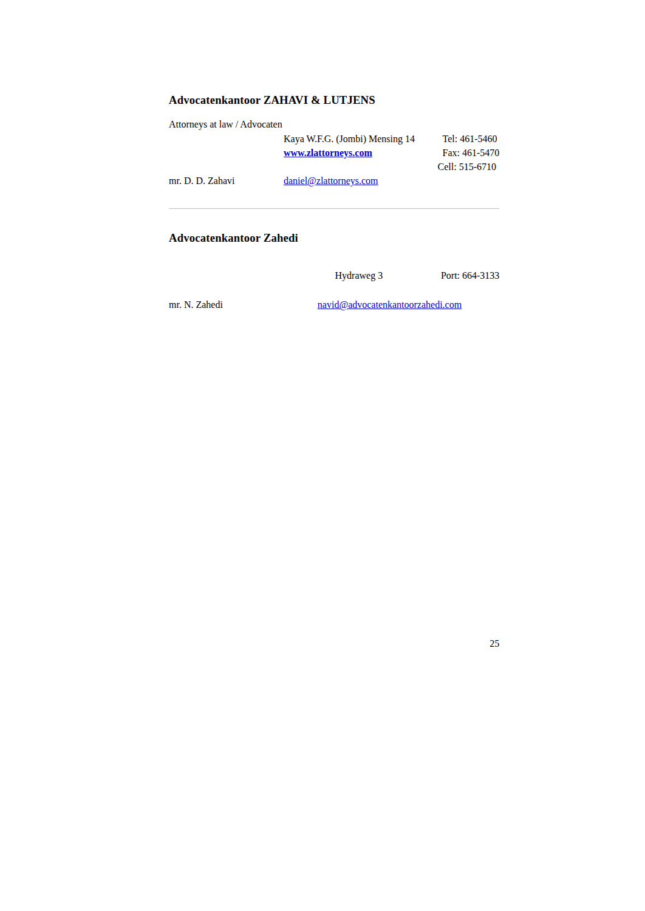Advocatenkantoor ZAHAVI & LUTJENS
Attorneys at law / Advocaten
| | Kaya W.F.G. (Jombi) Mensing 14 | Tel: 461-5460 |
| | www.zlattorneys.com | Fax: 461-5470 |
| | | Cell: 515-6710 |
| mr. D. D. Zahavi | daniel@zlattorneys.com | |
Advocatenkantoor Zahedi
| | Hydraweg 3 | Port: 664-3133 |
| mr. N. Zahedi | navid@advocatenkantoorzahedi.com |
25